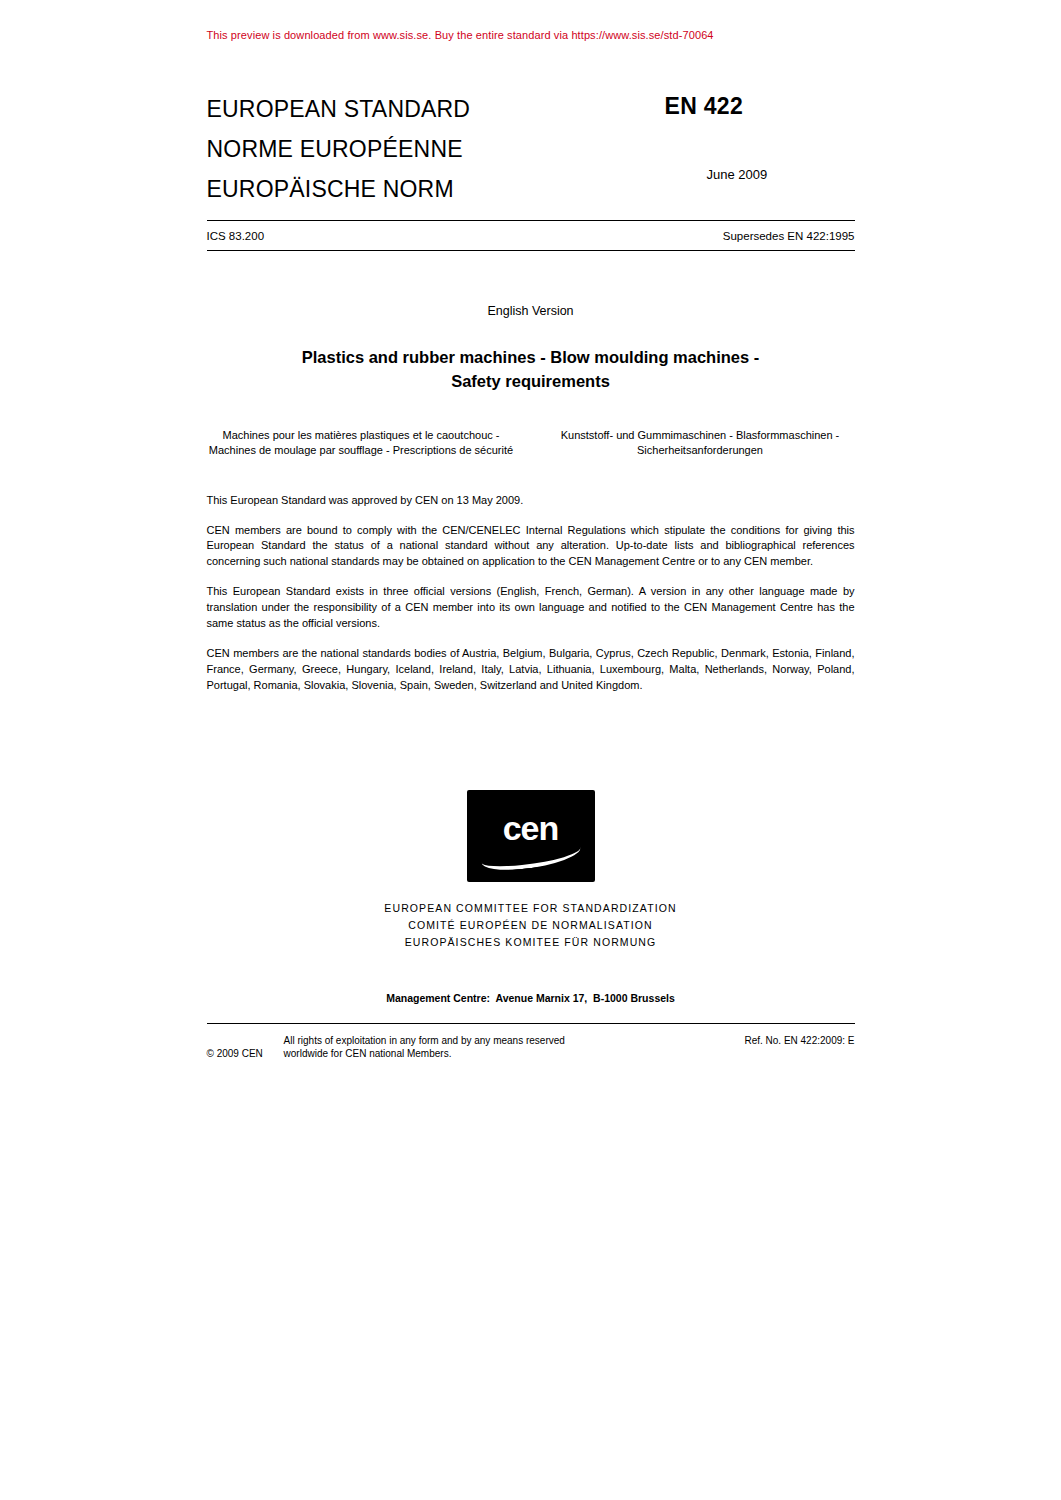This preview is downloaded from www.sis.se. Buy the entire standard via https://www.sis.se/std-70064
EUROPEAN STANDARD
NORME EUROPÉENNE
EUROPÄISCHE NORM
EN 422
June 2009
ICS 83.200 Supersedes EN 422:1995
English Version
Plastics and rubber machines - Blow moulding machines -
Safety requirements
Machines pour les matières plastiques et le caoutchouc - Machines de moulage par soufflage - Prescriptions de sécurité
Kunststoff- und Gummimaschinen - Blasformmaschinen - Sicherheitsanforderungen
This European Standard was approved by CEN on 13 May 2009.
CEN members are bound to comply with the CEN/CENELEC Internal Regulations which stipulate the conditions for giving this European Standard the status of a national standard without any alteration. Up-to-date lists and bibliographical references concerning such national standards may be obtained on application to the CEN Management Centre or to any CEN member.
This European Standard exists in three official versions (English, French, German). A version in any other language made by translation under the responsibility of a CEN member into its own language and notified to the CEN Management Centre has the same status as the official versions.
CEN members are the national standards bodies of Austria, Belgium, Bulgaria, Cyprus, Czech Republic, Denmark, Estonia, Finland, France, Germany, Greece, Hungary, Iceland, Ireland, Italy, Latvia, Lithuania, Luxembourg, Malta, Netherlands, Norway, Poland, Portugal, Romania, Slovakia, Slovenia, Spain, Sweden, Switzerland and United Kingdom.
cen
EUROPEAN COMMITTEE FOR STANDARDIZATION
COMITÉ EUROPÉEN DE NORMALISATION
EUROPÄISCHES KOMITEE FÜR NORMUNG
Management Centre: Avenue Marnix 17, B-1000 Brussels
© 2009 CEN All rights of exploitation in any form and by any means reserved
worldwide for CEN national Members.
Ref. No. EN 422:2009: E